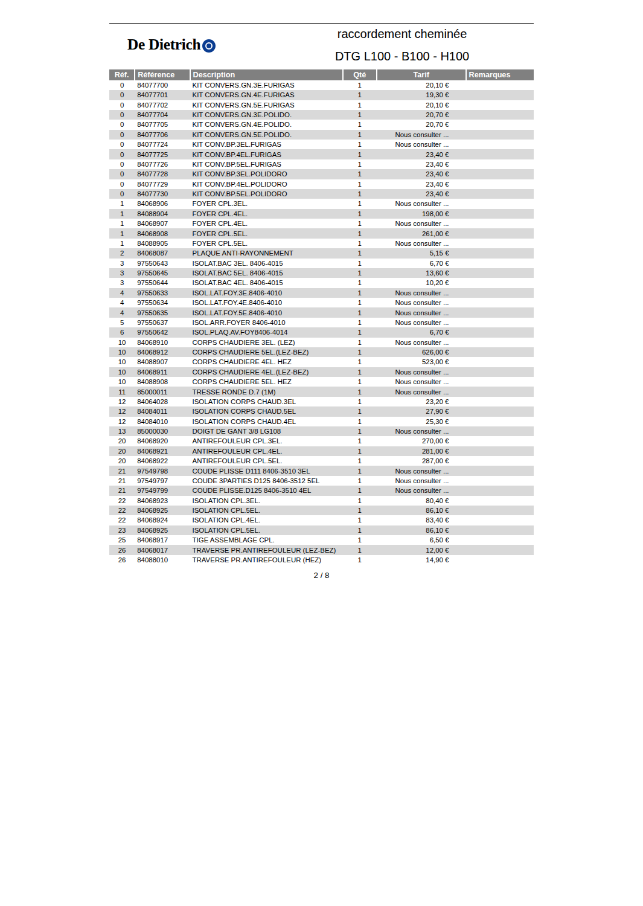De Dietrich
raccordement cheminée
DTG L100 - B100 - H100
| Réf. | Référence | Description | Qté | Tarif | Remarques |
| --- | --- | --- | --- | --- | --- |
| 0 | 84077700 | KIT CONVERS.GN.3E.FURIGAS | 1 | 20,10 € | |
| 0 | 84077701 | KIT CONVERS.GN.4E.FURIGAS | 1 | 19,30 € | |
| 0 | 84077702 | KIT CONVERS.GN.5E.FURIGAS | 1 | 20,10 € | |
| 0 | 84077704 | KIT CONVERS.GN.3E.POLIDO. | 1 | 20,70 € | |
| 0 | 84077705 | KIT CONVERS.GN.4E.POLIDO. | 1 | 20,70 € | |
| 0 | 84077706 | KIT CONVERS.GN.5E.POLIDO. | 1 | Nous consulter ... | |
| 0 | 84077724 | KIT CONV.BP.3EL.FURIGAS | 1 | Nous consulter ... | |
| 0 | 84077725 | KIT CONV.BP.4EL.FURIGAS | 1 | 23,40 € | |
| 0 | 84077726 | KIT CONV.BP.5EL.FURIGAS | 1 | 23,40 € | |
| 0 | 84077728 | KIT CONV.BP.3EL.POLIDORO | 1 | 23,40 € | |
| 0 | 84077729 | KIT CONV.BP.4EL.POLIDORO | 1 | 23,40 € | |
| 0 | 84077730 | KIT CONV.BP.5EL.POLIDORO | 1 | 23,40 € | |
| 1 | 84068906 | FOYER CPL.3EL. | 1 | Nous consulter ... | |
| 1 | 84088904 | FOYER CPL.4EL. | 1 | 198,00 € | |
| 1 | 84068907 | FOYER CPL.4EL. | 1 | Nous consulter ... | |
| 1 | 84068908 | FOYER CPL.5EL. | 1 | 261,00 € | |
| 1 | 84088905 | FOYER CPL.5EL. | 1 | Nous consulter ... | |
| 2 | 84068087 | PLAQUE ANTI-RAYONNEMENT | 1 | 5,15 € | |
| 3 | 97550643 | ISOLAT.BAC 3EL. 8406-4015 | 1 | 6,70 € | |
| 3 | 97550645 | ISOLAT.BAC 5EL. 8406-4015 | 1 | 13,60 € | |
| 3 | 97550644 | ISOLAT.BAC 4EL. 8406-4015 | 1 | 10,20 € | |
| 4 | 97550633 | ISOL.LAT.FOY.3E.8406-4010 | 1 | Nous consulter ... | |
| 4 | 97550634 | ISOL.LAT.FOY.4E.8406-4010 | 1 | Nous consulter ... | |
| 4 | 97550635 | ISOL.LAT.FOY.5E.8406-4010 | 1 | Nous consulter ... | |
| 5 | 97550637 | ISOL.ARR.FOYER 8406-4010 | 1 | Nous consulter ... | |
| 6 | 97550642 | ISOL.PLAQ.AV.FOY8406-4014 | 1 | 6,70 € | |
| 10 | 84068910 | CORPS CHAUDIERE 3EL. (LEZ) | 1 | Nous consulter ... | |
| 10 | 84068912 | CORPS CHAUDIERE 5EL.(LEZ-BEZ) | 1 | 626,00 € | |
| 10 | 84088907 | CORPS CHAUDIERE 4EL. HEZ | 1 | 523,00 € | |
| 10 | 84068911 | CORPS CHAUDIERE 4EL.(LEZ-BEZ) | 1 | Nous consulter ... | |
| 10 | 84088908 | CORPS CHAUDIERE 5EL. HEZ | 1 | Nous consulter ... | |
| 11 | 85000011 | TRESSE RONDE D.7 (1M) | 1 | Nous consulter ... | |
| 12 | 84064028 | ISOLATION CORPS CHAUD.3EL | 1 | 23,20 € | |
| 12 | 84084011 | ISOLATION CORPS CHAUD.5EL | 1 | 27,90 € | |
| 12 | 84084010 | ISOLATION CORPS CHAUD.4EL | 1 | 25,30 € | |
| 13 | 85000030 | DOIGT DE GANT 3/8 LG108 | 1 | Nous consulter ... | |
| 20 | 84068920 | ANTIREFOULEUR CPL.3EL. | 1 | 270,00 € | |
| 20 | 84068921 | ANTIREFOULEUR CPL.4EL. | 1 | 281,00 € | |
| 20 | 84068922 | ANTIREFOULEUR CPL.5EL. | 1 | 287,00 € | |
| 21 | 97549798 | COUDE PLISSE D111 8406-3510 3EL | 1 | Nous consulter ... | |
| 21 | 97549797 | COUDE 3PARTIES D125 8406-3512 5EL | 1 | Nous consulter ... | |
| 21 | 97549799 | COUDE PLISSE.D125 8406-3510 4EL | 1 | Nous consulter ... | |
| 22 | 84068923 | ISOLATION CPL.3EL. | 1 | 80,40 € | |
| 22 | 84068925 | ISOLATION CPL.5EL. | 1 | 86,10 € | |
| 22 | 84068924 | ISOLATION CPL.4EL. | 1 | 83,40 € | |
| 23 | 84068925 | ISOLATION CPL.5EL. | 1 | 86,10 € | |
| 25 | 84068917 | TIGE ASSEMBLAGE CPL. | 1 | 6,50 € | |
| 26 | 84068017 | TRAVERSE PR.ANTIREFOULEUR (LEZ-BEZ) | 1 | 12,00 € | |
| 26 | 84088010 | TRAVERSE PR.ANTIREFOULEUR (HEZ) | 1 | 14,90 € | |
2 / 8